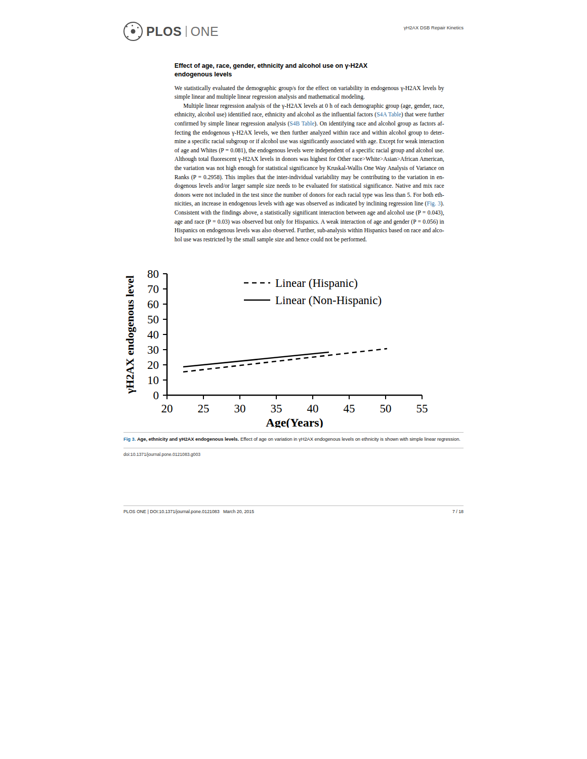PLOS ONE
γH2AX DSB Repair Kinetics
Effect of age, race, gender, ethnicity and alcohol use on γ-H2AX
endogenous levels
We statistically evaluated the demographic group/s for the effect on variability in endogenous γ-H2AX levels by simple linear and multiple linear regression analysis and mathematical modeling.
Multiple linear regression analysis of the γ-H2AX levels at 0 h of each demographic group (age, gender, race, ethnicity, alcohol use) identified race, ethnicity and alcohol as the influential factors (S4A Table) that were further confirmed by simple linear regression analysis (S4B Table). On identifying race and alcohol group as factors affecting the endogenous γ-H2AX levels, we then further analyzed within race and within alcohol group to determine a specific racial subgroup or if alcohol use was significantly associated with age. Except for weak interaction of age and Whites (P = 0.081), the endogenous levels were independent of a specific racial group and alcohol use. Although total fluorescent γ-H2AX levels in donors was highest for Other race>White>Asian>African American, the variation was not high enough for statistical significance by Kruskal-Wallis One Way Analysis of Variance on Ranks (P = 0.2958). This implies that the inter-individual variability may be contributing to the variation in endogenous levels and/or larger sample size needs to be evaluated for statistical significance. Native and mix race donors were not included in the test since the number of donors for each racial type was less than 5. For both ethnicities, an increase in endogenous levels with age was observed as indicated by inclining regression line (Fig. 3). Consistent with the findings above, a statistically significant interaction between age and alcohol use (P = 0.043), age and race (P = 0.03) was observed but only for Hispanics. A weak interaction of age and gender (P = 0.056) in Hispanics on endogenous levels was also observed. Further, sub-analysis within Hispanics based on race and alcohol use was restricted by the small sample size and hence could not be performed.
0 10 20 30 40 50 60 70 80 20 25 30 35 40 45 50 55 Age(Years) γH2AX endogenous level Linear (Hispanic) Linear (Non-Hispanic)
Fig 3. Age, ethnicity and γH2AX endogenous levels. Effect of age on variation in γH2AX endogenous levels on ethnicity is shown with simple linear regression.
doi:10.1371/journal.pone.0121083.g003
PLOS ONE | DOI:10.1371/journal.pone.0121083 March 20, 2015
7 / 18